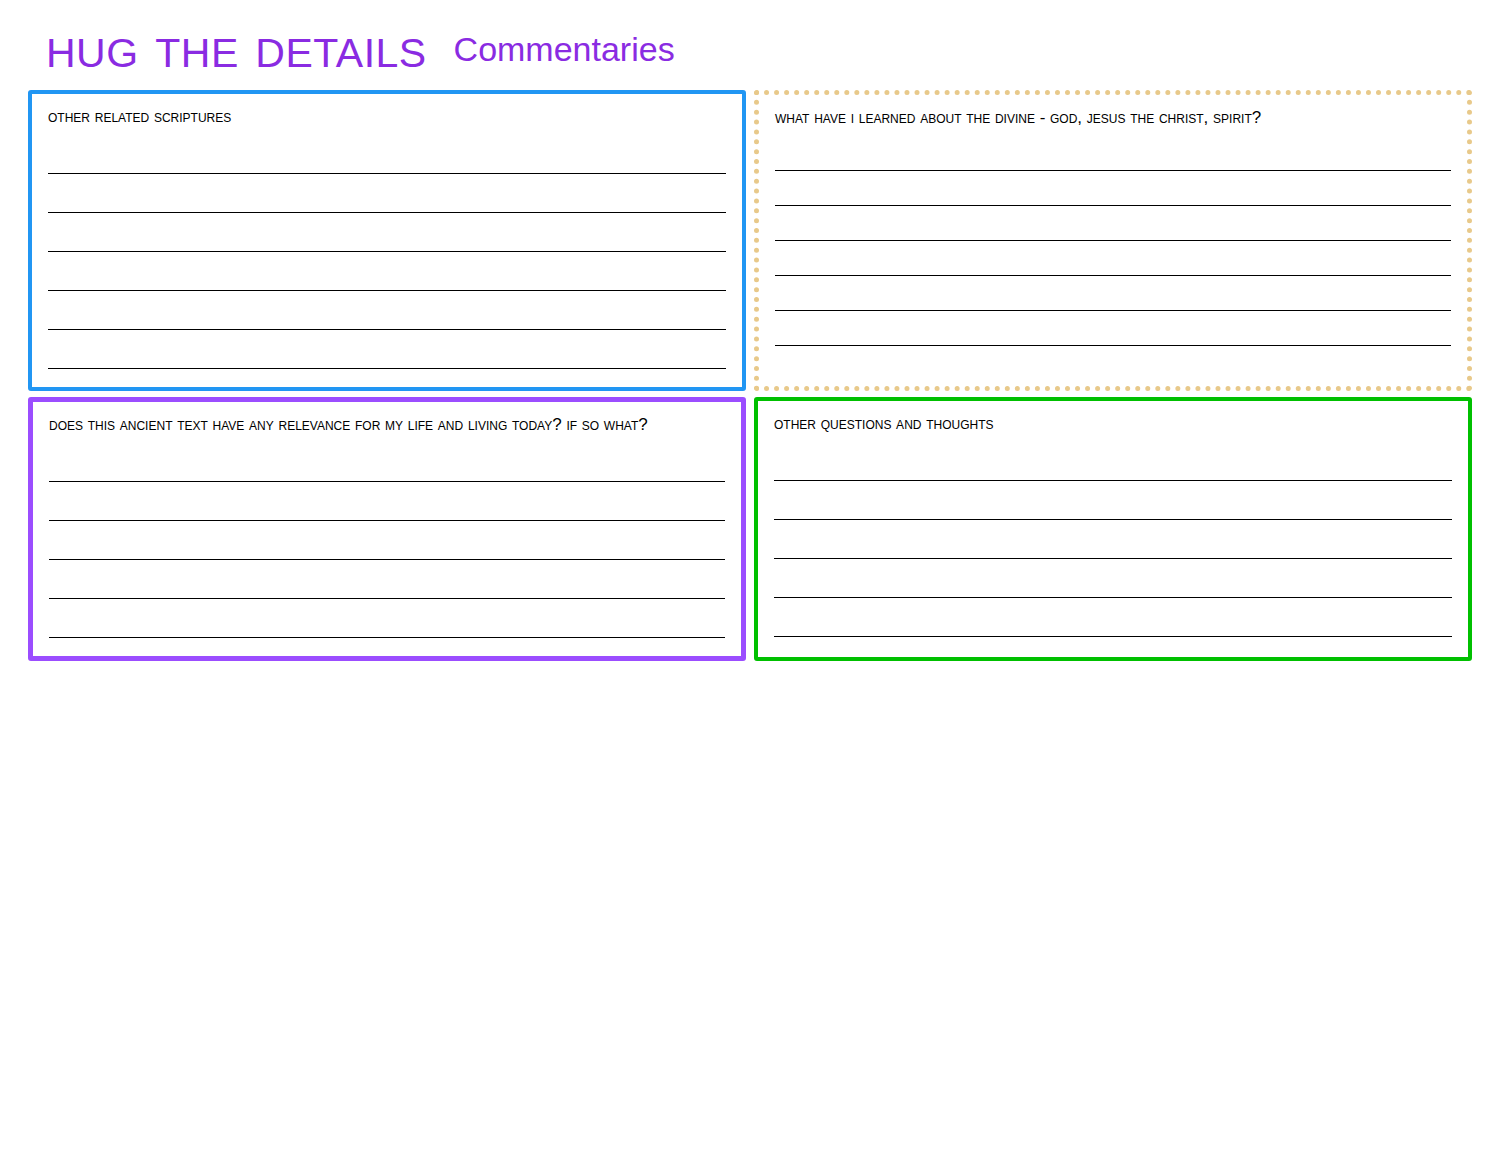Hug the Details Commentaries
Other Related Scriptures
What have I learned about the Divine - God, Jesus the Christ, Spirit?
Does this ancient text have any relevance for my life and living today? If so what?
Other Questions and Thoughts